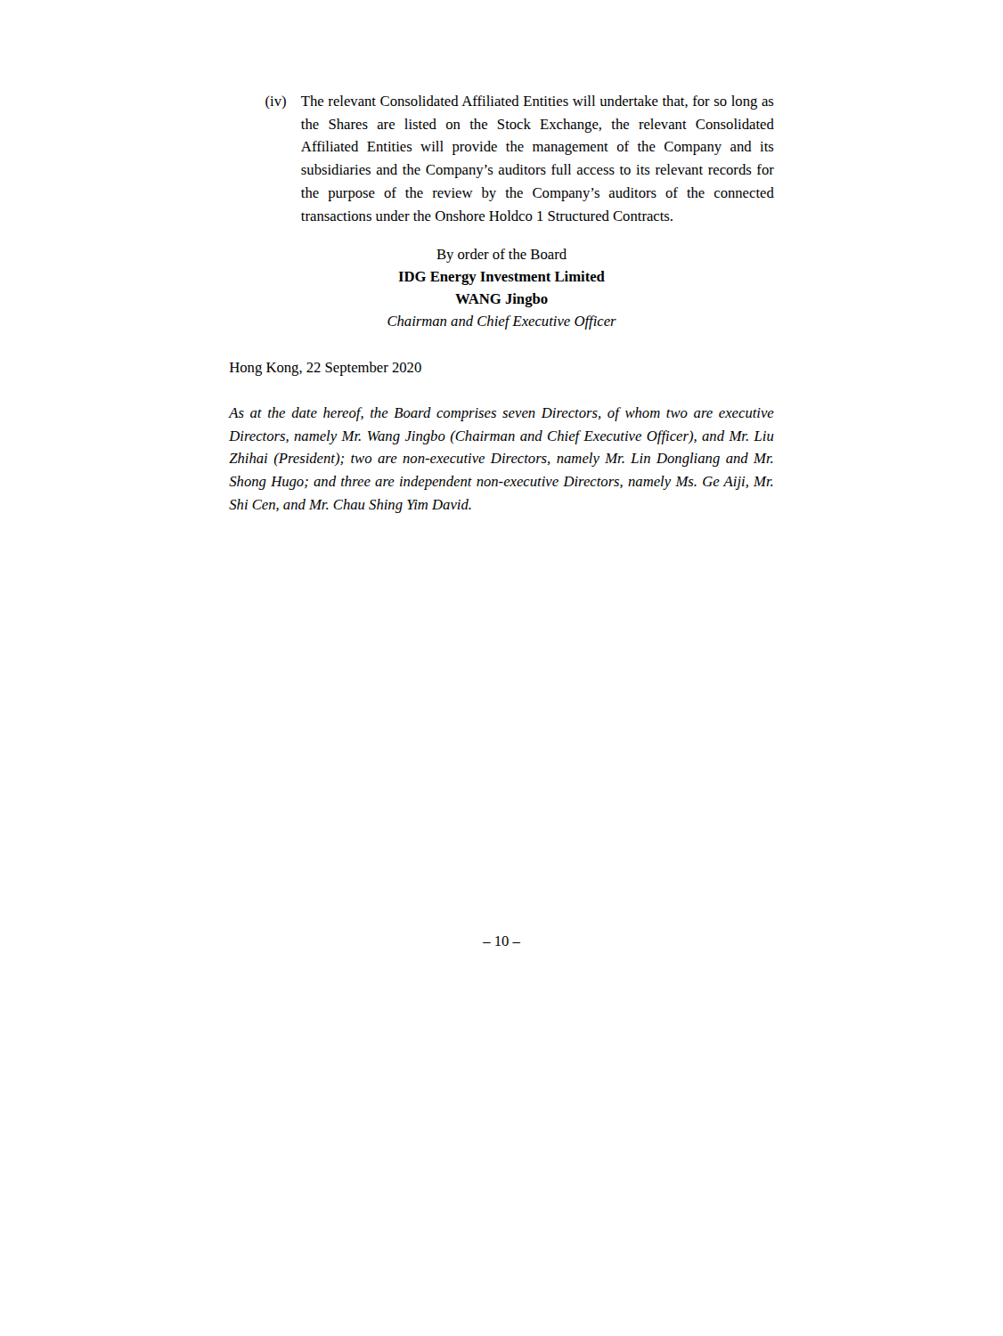(iv)
The relevant Consolidated Affiliated Entities will undertake that, for so long as the Shares are listed on the Stock Exchange, the relevant Consolidated Affiliated Entities will provide the management of the Company and its subsidiaries and the Company’s auditors full access to its relevant records for the purpose of the review by the Company’s auditors of the connected transactions under the Onshore Holdco 1 Structured Contracts.
By order of the Board
IDG Energy Investment Limited
WANG Jingbo
Chairman and Chief Executive Officer
Hong Kong, 22 September 2020
As at the date hereof, the Board comprises seven Directors, of whom two are executive Directors, namely Mr. Wang Jingbo (Chairman and Chief Executive Officer), and Mr. Liu Zhihai (President); two are non-executive Directors, namely Mr. Lin Dongliang and Mr. Shong Hugo; and three are independent non-executive Directors, namely Ms. Ge Aiji, Mr. Shi Cen, and Mr. Chau Shing Yim David.
– 10 –